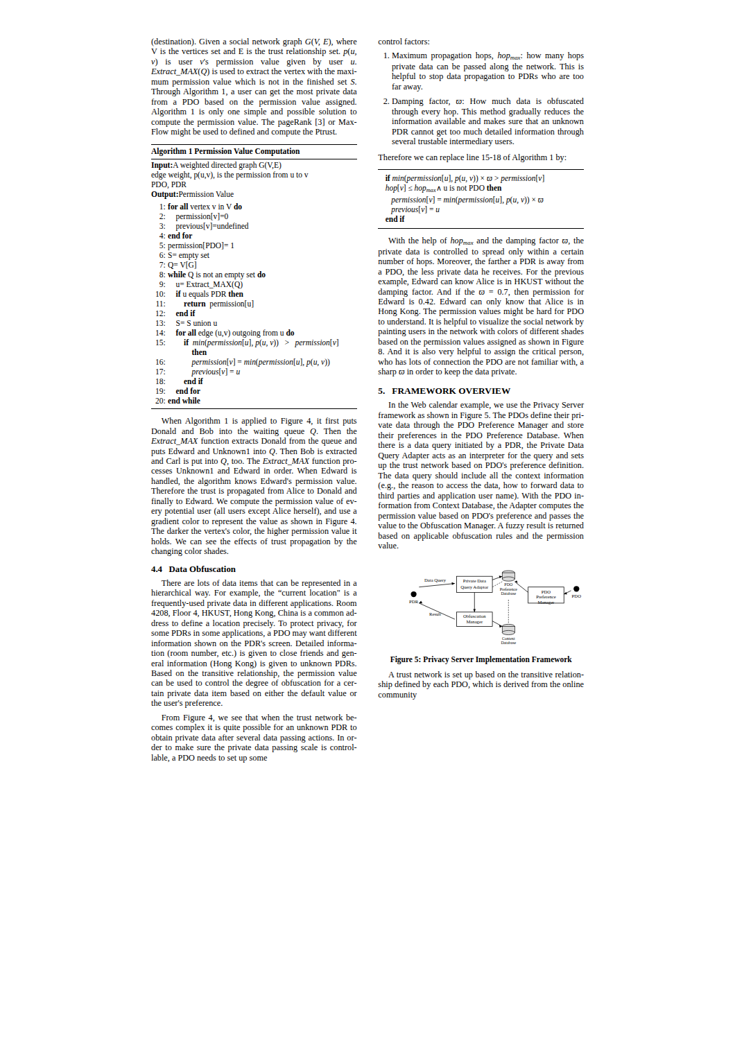(destination). Given a social network graph G(V, E), where V is the vertices set and E is the trust relationship set. p(u, v) is user v's permission value given by user u. Extract_MAX(Q) is used to extract the vertex with the maximum permission value which is not in the finished set S. Through Algorithm 1, a user can get the most private data from a PDO based on the permission value assigned. Algorithm 1 is only one simple and possible solution to compute the permission value. The pageRank [3] or Max-Flow might be used to defined and compute the Ptrust.
Algorithm 1 Permission Value Computation
Input: A weighted directed graph G(V,E)
edge weight, p(u,v), is the permission from u to v
PDO, PDR
Output: Permission Value
for all vertex v in V do
permission[v]=0
previous[v]=undefined
end for
permission[PDO]= 1
S= empty set
Q= V[G]
while Q is not an empty set do
u= Extract_MAX(Q)
if u equals PDR then
return permission[u]
end if
S= S union u
for all edge (u,v) outgoing from u do
if min(permission[u], p(u, v)) > permission[v]
then
permission[v] = min(permission[u], p(u, v))
previous[v] = u
end if
end for
end while
When Algorithm 1 is applied to Figure 4, it first puts Donald and Bob into the waiting queue Q. Then the Extract_MAX function extracts Donald from the queue and puts Edward and Unknown1 into Q. Then Bob is extracted and Carl is put into Q, too. The Extract_MAX function processes Unknown1 and Edward in order. When Edward is handled, the algorithm knows Edward's permission value. Therefore the trust is propagated from Alice to Donald and finally to Edward. We compute the permission value of every potential user (all users except Alice herself), and use a gradient color to represent the value as shown in Figure 4. The darker the vertex's color, the higher permission value it holds. We can see the effects of trust propagation by the changing color shades.
4.4 Data Obfuscation
There are lots of data items that can be represented in a hierarchical way. For example, the “current location" is a frequently-used private data in different applications. Room 4208, Floor 4, HKUST, Hong Kong, China is a common address to define a location precisely. To protect privacy, for some PDRs in some applications, a PDO may want different information shown on the PDR's screen. Detailed information (room number, etc.) is given to close friends and general information (Hong Kong) is given to unknown PDRs. Based on the transitive relationship, the permission value can be used to control the degree of obfuscation for a certain private data item based on either the default value or the user's preference.
From Figure 4, we see that when the trust network becomes complex it is quite possible for an unknown PDR to obtain private data after several data passing actions. In order to make sure the private data passing scale is controllable, a PDO needs to set up some
control factors:
Maximum propagation hops, hopmax: how many hops private data can be passed along the network. This is helpful to stop data propagation to PDRs who are too far away.
Damping factor, ϖ: How much data is obfuscated through every hop. This method gradually reduces the information available and makes sure that an unknown PDR cannot get too much detailed information through several trustable intermediary users.
Therefore we can replace line 15-18 of Algorithm 1 by:
if min(permission[u], p(u, v)) × ϖ > permission[v] hop[v] ≤ hopmax∧ u is not PDO then permission[v] = min(permission[u], p(u, v)) × ϖ previous[v] = u end if
With the help of hopmax and the damping factor ϖ, the private data is controlled to spread only within a certain number of hops. Moreover, the farther a PDR is away from a PDO, the less private data he receives. For the previous example, Edward can know Alice is in HKUST without the damping factor. And if the ϖ = 0.7, then permission for Edward is 0.42. Edward can only know that Alice is in Hong Kong. The permission values might be hard for PDO to understand. It is helpful to visualize the social network by painting users in the network with colors of different shades based on the permission values assigned as shown in Figure 8. And it is also very helpful to assign the critical person, who has lots of connection the PDO are not familiar with, a sharp ϖ in order to keep the data private.
5. FRAMEWORK OVERVIEW
In the Web calendar example, we use the Privacy Server framework as shown in Figure 5. The PDOs define their private data through the PDO Preference Manager and store their preferences in the PDO Preference Database. When there is a data query initiated by a PDR, the Private Data Query Adapter acts as an interpreter for the query and sets up the trust network based on PDO's preference definition. The data query should include all the context information (e.g., the reason to access the data, how to forward data to third parties and application user name). With the PDO information from Context Database, the Adapter computes the permission value based on PDO's preference and passes the value to the Obfuscation Manager. A fuzzy result is returned based on applicable obfuscation rules and the permission value.
Private Data Query Adaptor Obfuscation Manager PDO Preference Manager PDO Preference Database Context Database PDR PDO Data Query Result
Figure 5: Privacy Server Implementation Framework
A trust network is set up based on the transitive relationship defined by each PDO, which is derived from the online community